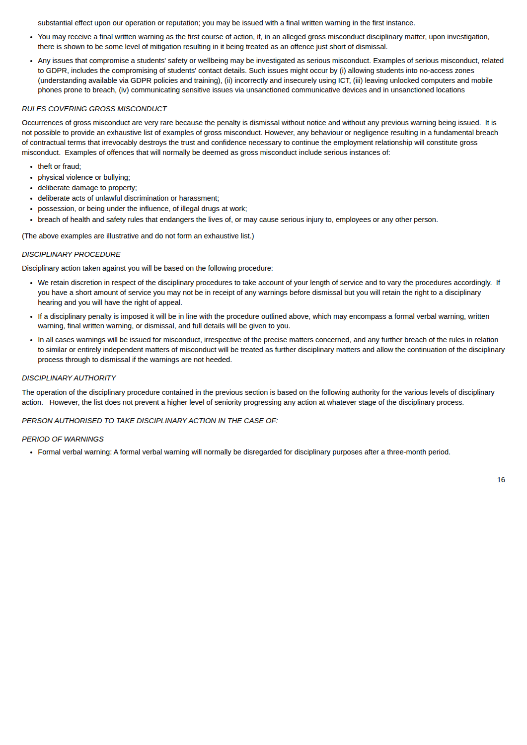substantial effect upon our operation or reputation; you may be issued with a final written warning in the first instance.
You may receive a final written warning as the first course of action, if, in an alleged gross misconduct disciplinary matter, upon investigation, there is shown to be some level of mitigation resulting in it being treated as an offence just short of dismissal.
Any issues that compromise a students' safety or wellbeing may be investigated as serious misconduct. Examples of serious misconduct, related to GDPR, includes the compromising of students' contact details. Such issues might occur by (i) allowing students into no-access zones (understanding available via GDPR policies and training), (ii) incorrectly and insecurely using ICT, (iii) leaving unlocked computers and mobile phones prone to breach, (iv) communicating sensitive issues via unsanctioned communicative devices and in unsanctioned locations
RULES COVERING GROSS MISCONDUCT
Occurrences of gross misconduct are very rare because the penalty is dismissal without notice and without any previous warning being issued. It is not possible to provide an exhaustive list of examples of gross misconduct. However, any behaviour or negligence resulting in a fundamental breach of contractual terms that irrevocably destroys the trust and confidence necessary to continue the employment relationship will constitute gross misconduct. Examples of offences that will normally be deemed as gross misconduct include serious instances of:
theft or fraud;
physical violence or bullying;
deliberate damage to property;
deliberate acts of unlawful discrimination or harassment;
possession, or being under the influence, of illegal drugs at work;
breach of health and safety rules that endangers the lives of, or may cause serious injury to, employees or any other person.
(The above examples are illustrative and do not form an exhaustive list.)
DISCIPLINARY PROCEDURE
Disciplinary action taken against you will be based on the following procedure:
We retain discretion in respect of the disciplinary procedures to take account of your length of service and to vary the procedures accordingly. If you have a short amount of service you may not be in receipt of any warnings before dismissal but you will retain the right to a disciplinary hearing and you will have the right of appeal.
If a disciplinary penalty is imposed it will be in line with the procedure outlined above, which may encompass a formal verbal warning, written warning, final written warning, or dismissal, and full details will be given to you.
In all cases warnings will be issued for misconduct, irrespective of the precise matters concerned, and any further breach of the rules in relation to similar or entirely independent matters of misconduct will be treated as further disciplinary matters and allow the continuation of the disciplinary process through to dismissal if the warnings are not heeded.
DISCIPLINARY AUTHORITY
The operation of the disciplinary procedure contained in the previous section is based on the following authority for the various levels of disciplinary action. However, the list does not prevent a higher level of seniority progressing any action at whatever stage of the disciplinary process.
PERSON AUTHORISED TO TAKE DISCIPLINARY ACTION IN THE CASE OF:
PERIOD OF WARNINGS
Formal verbal warning: A formal verbal warning will normally be disregarded for disciplinary purposes after a three-month period.
16